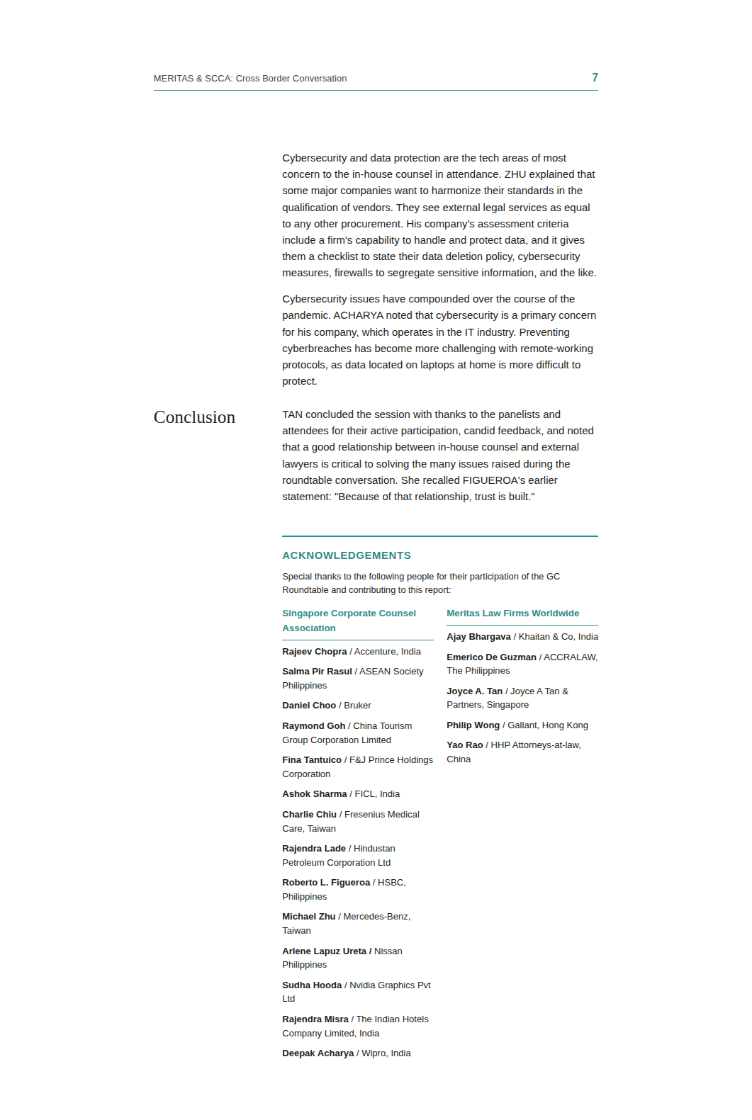MERITAS & SCCA: Cross Border Conversation
7
Cybersecurity and data protection are the tech areas of most concern to the in-house counsel in attendance. ZHU explained that some major companies want to harmonize their standards in the qualification of vendors. They see external legal services as equal to any other procurement. His company's assessment criteria include a firm's capability to handle and protect data, and it gives them a checklist to state their data deletion policy, cybersecurity measures, firewalls to segregate sensitive information, and the like.
Cybersecurity issues have compounded over the course of the pandemic. ACHARYA noted that cybersecurity is a primary concern for his company, which operates in the IT industry. Preventing cyberbreaches has become more challenging with remote-working protocols, as data located on laptops at home is more difficult to protect.
Conclusion
TAN concluded the session with thanks to the panelists and attendees for their active participation, candid feedback, and noted that a good relationship between in-house counsel and external lawyers is critical to solving the many issues raised during the roundtable conversation. She recalled FIGUEROA's earlier statement: "Because of that relationship, trust is built."
ACKNOWLEDGEMENTS
Special thanks to the following people for their participation of the GC Roundtable and contributing to this report:
Singapore Corporate Counsel Association
Rajeev Chopra / Accenture, India
Salma Pir Rasul / ASEAN Society Philippines
Daniel Choo / Bruker
Raymond Goh / China Tourism Group Corporation Limited
Fina Tantuico / F&J Prince Holdings Corporation
Ashok Sharma / FICL, India
Charlie Chiu / Fresenius Medical Care, Taiwan
Rajendra Lade / Hindustan Petroleum Corporation Ltd
Roberto L. Figueroa / HSBC, Philippines
Michael Zhu / Mercedes-Benz, Taiwan
Arlene Lapuz Ureta / Nissan Philippines
Sudha Hooda / Nvidia Graphics Pvt Ltd
Rajendra Misra / The Indian Hotels Company Limited, India
Deepak Acharya / Wipro, India
Meritas Law Firms Worldwide
Ajay Bhargava / Khaitan & Co, India
Emerico De Guzman / ACCRALAW, The Philippines
Joyce A. Tan / Joyce A Tan & Partners, Singapore
Philip Wong / Gallant, Hong Kong
Yao Rao / HHP Attorneys-at-law, China